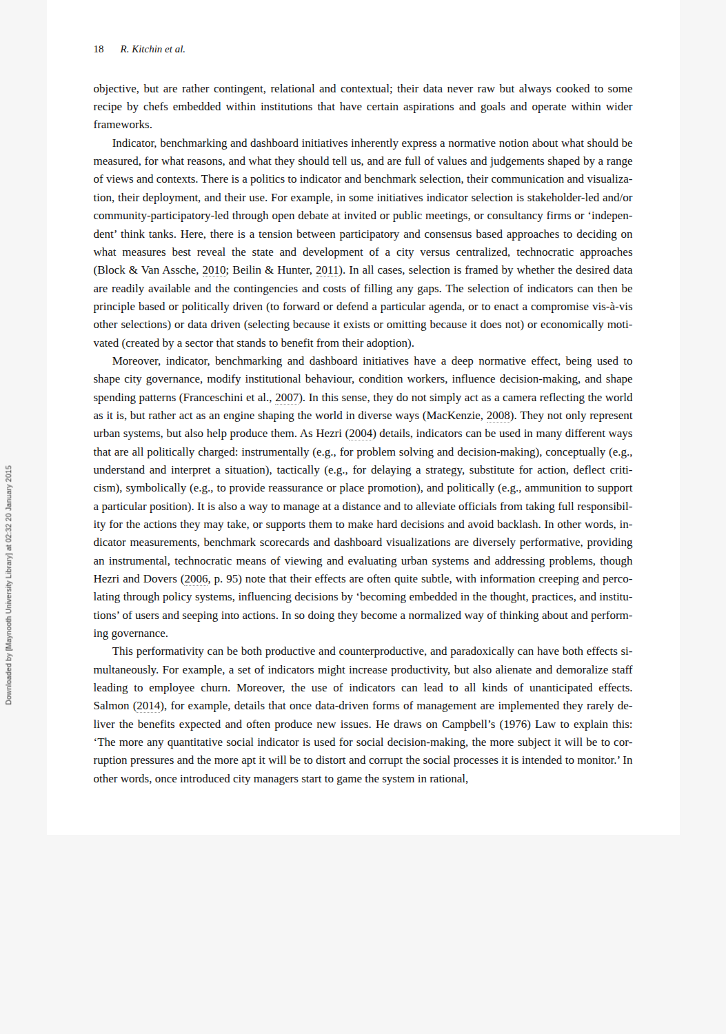Downloaded by [Maynooth University Library] at 02:32 20 January 2015
18 R. Kitchin et al.
objective, but are rather contingent, relational and contextual; their data never raw but always cooked to some recipe by chefs embedded within institutions that have certain aspirations and goals and operate within wider frameworks.
Indicator, benchmarking and dashboard initiatives inherently express a normative notion about what should be measured, for what reasons, and what they should tell us, and are full of values and judgements shaped by a range of views and contexts. There is a politics to indicator and benchmark selection, their communication and visualization, their deployment, and their use. For example, in some initiatives indicator selection is stakeholder-led and/or community-participatory-led through open debate at invited or public meetings, or consultancy firms or ‘independent’ think tanks. Here, there is a tension between participatory and consensus based approaches to deciding on what measures best reveal the state and development of a city versus centralized, technocratic approaches (Block & Van Assche, 2010; Beilin & Hunter, 2011). In all cases, selection is framed by whether the desired data are readily available and the contingencies and costs of filling any gaps. The selection of indicators can then be principle based or politically driven (to forward or defend a particular agenda, or to enact a compromise vis-à-vis other selections) or data driven (selecting because it exists or omitting because it does not) or economically motivated (created by a sector that stands to benefit from their adoption).
Moreover, indicator, benchmarking and dashboard initiatives have a deep normative effect, being used to shape city governance, modify institutional behaviour, condition workers, influence decision-making, and shape spending patterns (Franceschini et al., 2007). In this sense, they do not simply act as a camera reflecting the world as it is, but rather act as an engine shaping the world in diverse ways (MacKenzie, 2008). They not only represent urban systems, but also help produce them. As Hezri (2004) details, indicators can be used in many different ways that are all politically charged: instrumentally (e.g., for problem solving and decision-making), conceptually (e.g., understand and interpret a situation), tactically (e.g., for delaying a strategy, substitute for action, deflect criticism), symbolically (e.g., to provide reassurance or place promotion), and politically (e.g., ammunition to support a particular position). It is also a way to manage at a distance and to alleviate officials from taking full responsibility for the actions they may take, or supports them to make hard decisions and avoid backlash. In other words, indicator measurements, benchmark scorecards and dashboard visualizations are diversely performative, providing an instrumental, technocratic means of viewing and evaluating urban systems and addressing problems, though Hezri and Dovers (2006, p. 95) note that their effects are often quite subtle, with information creeping and percolating through policy systems, influencing decisions by ‘becoming embedded in the thought, practices, and institutions’ of users and seeping into actions. In so doing they become a normalized way of thinking about and performing governance.
This performativity can be both productive and counterproductive, and paradoxically can have both effects simultaneously. For example, a set of indicators might increase productivity, but also alienate and demoralize staff leading to employee churn. Moreover, the use of indicators can lead to all kinds of unanticipated effects. Salmon (2014), for example, details that once data-driven forms of management are implemented they rarely deliver the benefits expected and often produce new issues. He draws on Campbell’s (1976) Law to explain this: ‘The more any quantitative social indicator is used for social decision-making, the more subject it will be to corruption pressures and the more apt it will be to distort and corrupt the social processes it is intended to monitor.’ In other words, once introduced city managers start to game the system in rational,